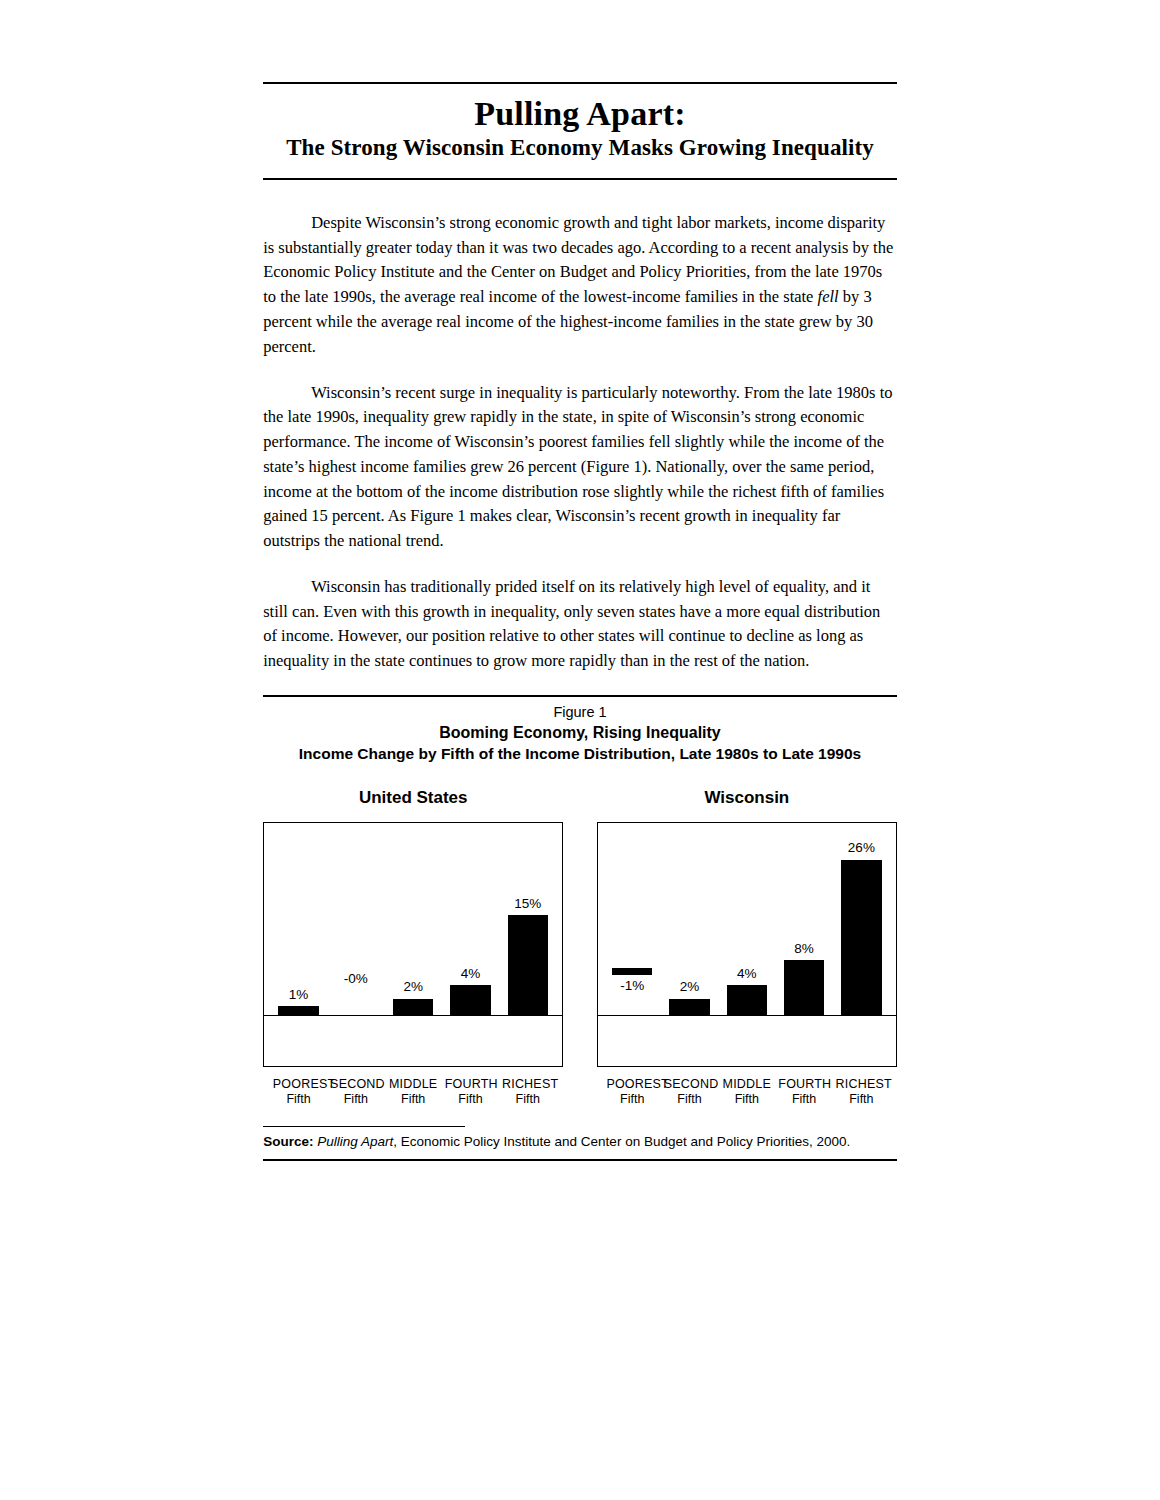Pulling Apart:
The Strong Wisconsin Economy Masks Growing Inequality
Despite Wisconsin’s strong economic growth and tight labor markets, income disparity is substantially greater today than it was two decades ago. According to a recent analysis by the Economic Policy Institute and the Center on Budget and Policy Priorities, from the late 1970s to the late 1990s, the average real income of the lowest-income families in the state fell by 3 percent while the average real income of the highest-income families in the state grew by 30 percent.
Wisconsin’s recent surge in inequality is particularly noteworthy. From the late 1980s to the late 1990s, inequality grew rapidly in the state, in spite of Wisconsin’s strong economic performance. The income of Wisconsin’s poorest families fell slightly while the income of the state’s highest income families grew 26 percent (Figure 1). Nationally, over the same period, income at the bottom of the income distribution rose slightly while the richest fifth of families gained 15 percent. As Figure 1 makes clear, Wisconsin’s recent growth in inequality far outstrips the national trend.
Wisconsin has traditionally prided itself on its relatively high level of equality, and it still can. Even with this growth in inequality, only seven states have a more equal distribution of income. However, our position relative to other states will continue to decline as long as inequality in the state continues to grow more rapidly than in the rest of the nation.
Figure 1
Booming Economy, Rising Inequality
Income Change by Fifth of the Income Distribution, Late 1980s to Late 1990s
United States
1%
2%
4%
15%
-0%
POOREST Fifth
SECOND Fifth
MIDDLE Fifth
FOURTH Fifth
RICHEST Fifth
Wisconsin
2%
4%
8%
26%
-1%
POOREST Fifth
SECOND Fifth
MIDDLE Fifth
FOURTH Fifth
RICHEST Fifth
Source: Pulling Apart, Economic Policy Institute and Center on Budget and Policy Priorities, 2000.